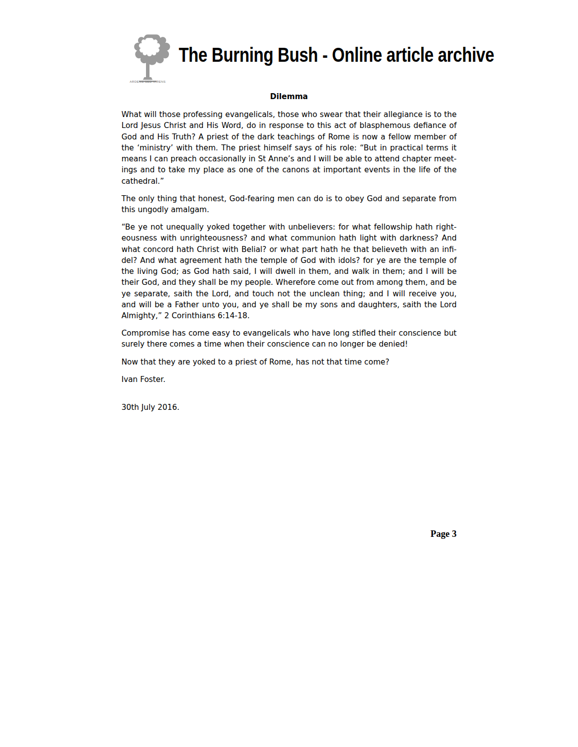ARDENS·SED·VIRENS
The Burning Bush - Online article archive
Dilemma
What will those professing evangelicals, those who swear that their allegiance is to the Lord Jesus Christ and His Word, do in response to this act of blasphemous defiance of God and His Truth? A priest of the dark teachings of Rome is now a fellow member of the ‘ministry’ with them. The priest himself says of his role: “But in practical terms it means I can preach occasionally in St Anne’s and I will be able to attend chapter meetings and to take my place as one of the canons at important events in the life of the cathedral.”
The only thing that honest, God-fearing men can do is to obey God and separate from this ungodly amalgam.
“Be ye not unequally yoked together with unbelievers: for what fellowship hath righteousness with unrighteousness? and what communion hath light with darkness? And what concord hath Christ with Belial? or what part hath he that believeth with an infidel? And what agreement hath the temple of God with idols? for ye are the temple of the living God; as God hath said, I will dwell in them, and walk in them; and I will be their God, and they shall be my people. Wherefore come out from among them, and be ye separate, saith the Lord, and touch not the unclean thing; and I will receive you, and will be a Father unto you, and ye shall be my sons and daughters, saith the Lord Almighty,” 2 Corinthians 6:14-18.
Compromise has come easy to evangelicals who have long stifled their conscience but surely there comes a time when their conscience can no longer be denied!
Now that they are yoked to a priest of Rome, has not that time come?
Ivan Foster.
30th July 2016.
Page 3